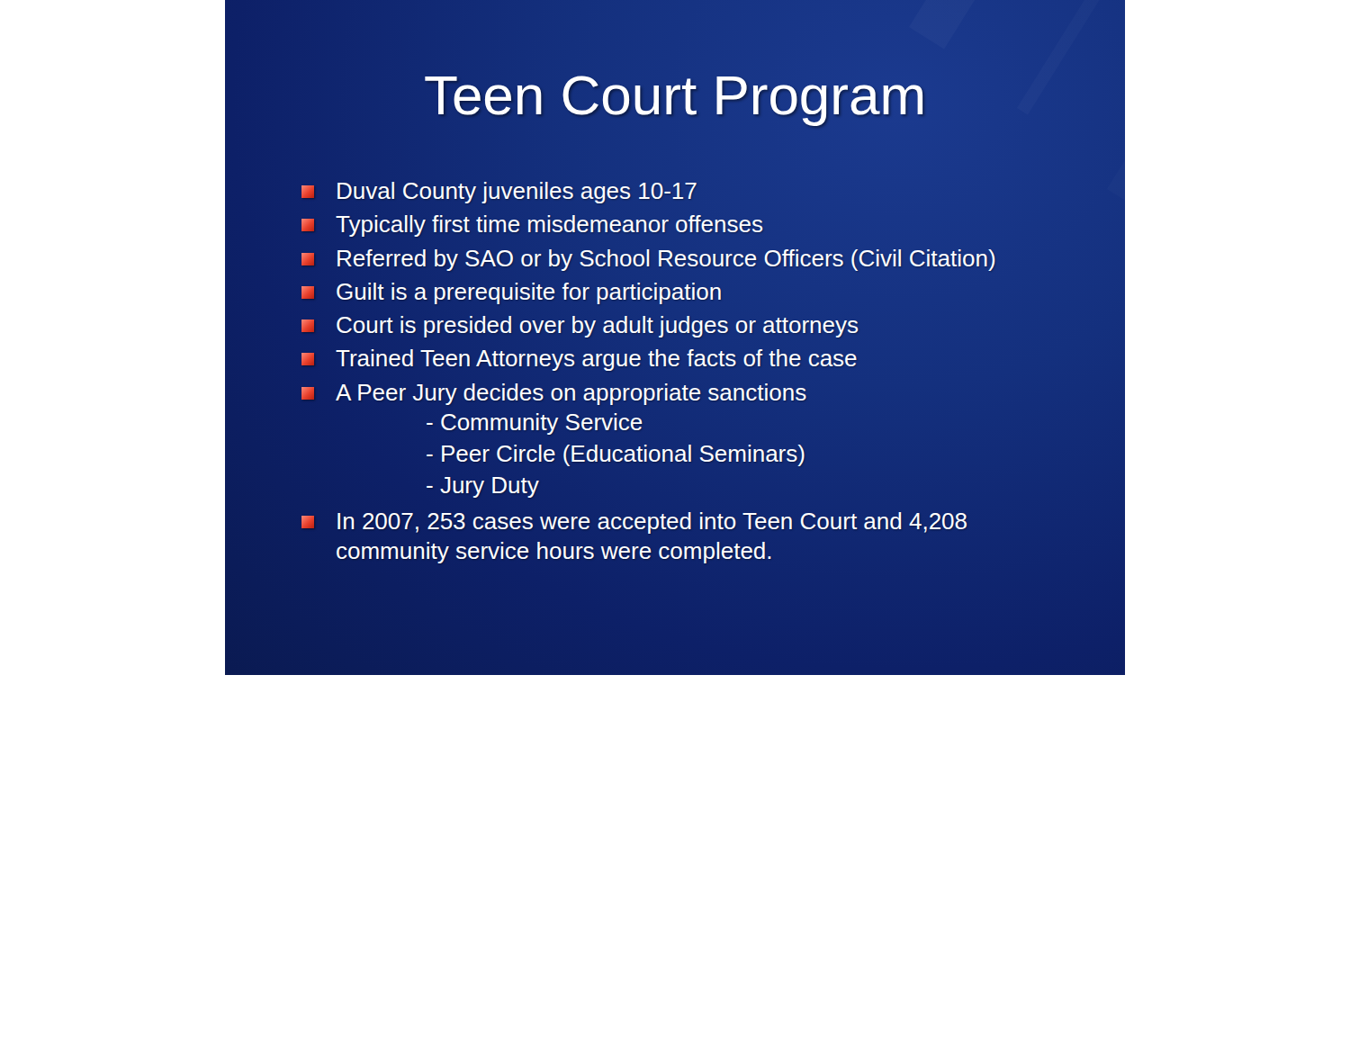Teen Court Program
Duval County juveniles ages 10-17
Typically first time misdemeanor offenses
Referred by SAO or by School Resource Officers (Civil Citation)
Guilt is a prerequisite for participation
Court is presided over by adult judges or attorneys
Trained Teen Attorneys argue the facts of the case
A Peer Jury decides on appropriate sanctions
- Community Service
- Peer Circle (Educational Seminars)
- Jury Duty
In 2007, 253 cases were accepted into Teen Court and 4,208 community service hours were completed.